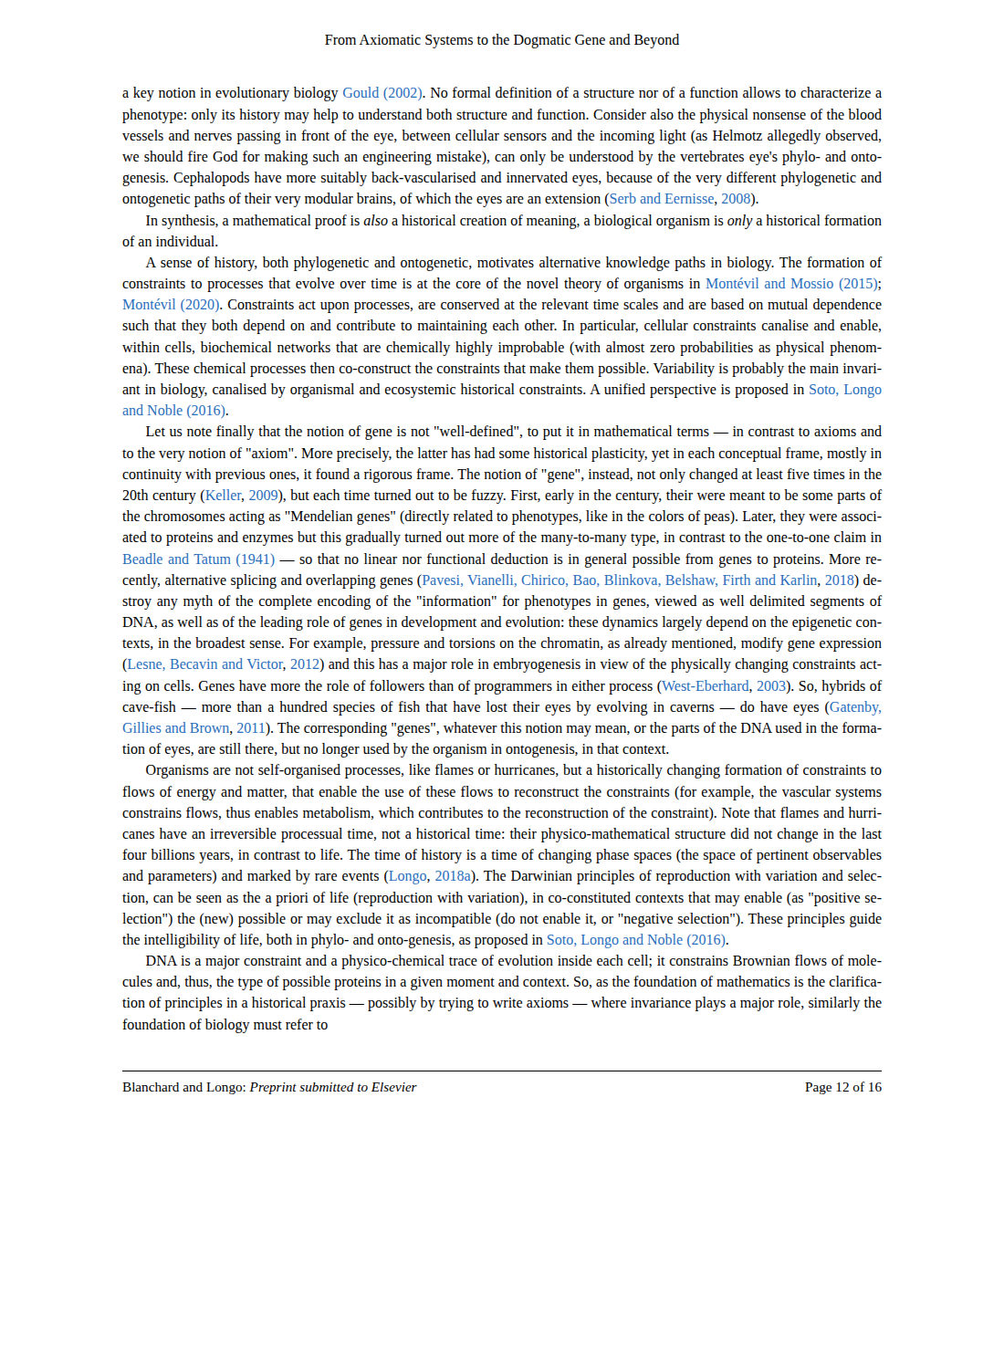From Axiomatic Systems to the Dogmatic Gene and Beyond
a key notion in evolutionary biology Gould (2002). No formal definition of a structure nor of a function allows to characterize a phenotype: only its history may help to understand both structure and function. Consider also the physical nonsense of the blood vessels and nerves passing in front of the eye, between cellular sensors and the incoming light (as Helmotz allegedly observed, we should fire God for making such an engineering mistake), can only be understood by the vertebrates eye's phylo- and onto-genesis. Cephalopods have more suitably back-vascularised and innervated eyes, because of the very different phylogenetic and ontogenetic paths of their very modular brains, of which the eyes are an extension (Serb and Eernisse, 2008).
In synthesis, a mathematical proof is also a historical creation of meaning, a biological organism is only a historical formation of an individual.
A sense of history, both phylogenetic and ontogenetic, motivates alternative knowledge paths in biology. The formation of constraints to processes that evolve over time is at the core of the novel theory of organisms in Montévil and Mossio (2015); Montévil (2020). Constraints act upon processes, are conserved at the relevant time scales and are based on mutual dependence such that they both depend on and contribute to maintaining each other. In particular, cellular constraints canalise and enable, within cells, biochemical networks that are chemically highly improbable (with almost zero probabilities as physical phenomena). These chemical processes then co-construct the constraints that make them possible. Variability is probably the main invariant in biology, canalised by organismal and ecosystemic historical constraints. A unified perspective is proposed in Soto, Longo and Noble (2016).
Let us note finally that the notion of gene is not "well-defined", to put it in mathematical terms — in contrast to axioms and to the very notion of "axiom". More precisely, the latter has had some historical plasticity, yet in each conceptual frame, mostly in continuity with previous ones, it found a rigorous frame. The notion of "gene", instead, not only changed at least five times in the 20th century (Keller, 2009), but each time turned out to be fuzzy. First, early in the century, their were meant to be some parts of the chromosomes acting as "Mendelian genes" (directly related to phenotypes, like in the colors of peas). Later, they were associated to proteins and enzymes but this gradually turned out more of the many-to-many type, in contrast to the one-to-one claim in Beadle and Tatum (1941) — so that no linear nor functional deduction is in general possible from genes to proteins. More recently, alternative splicing and overlapping genes (Pavesi, Vianelli, Chirico, Bao, Blinkova, Belshaw, Firth and Karlin, 2018) destroy any myth of the complete encoding of the "information" for phenotypes in genes, viewed as well delimited segments of DNA, as well as of the leading role of genes in development and evolution: these dynamics largely depend on the epigenetic contexts, in the broadest sense. For example, pressure and torsions on the chromatin, as already mentioned, modify gene expression (Lesne, Becavin and Victor, 2012) and this has a major role in embryogenesis in view of the physically changing constraints acting on cells. Genes have more the role of followers than of programmers in either process (West-Eberhard, 2003). So, hybrids of cave-fish — more than a hundred species of fish that have lost their eyes by evolving in caverns — do have eyes (Gatenby, Gillies and Brown, 2011). The corresponding "genes", whatever this notion may mean, or the parts of the DNA used in the formation of eyes, are still there, but no longer used by the organism in ontogenesis, in that context.
Organisms are not self-organised processes, like flames or hurricanes, but a historically changing formation of constraints to flows of energy and matter, that enable the use of these flows to reconstruct the constraints (for example, the vascular systems constrains flows, thus enables metabolism, which contributes to the reconstruction of the constraint). Note that flames and hurricanes have an irreversible processual time, not a historical time: their physico-mathematical structure did not change in the last four billions years, in contrast to life. The time of history is a time of changing phase spaces (the space of pertinent observables and parameters) and marked by rare events (Longo, 2018a). The Darwinian principles of reproduction with variation and selection, can be seen as the a priori of life (reproduction with variation), in co-constituted contexts that may enable (as "positive selection") the (new) possible or may exclude it as incompatible (do not enable it, or "negative selection"). These principles guide the intelligibility of life, both in phylo- and onto-genesis, as proposed in Soto, Longo and Noble (2016).
DNA is a major constraint and a physico-chemical trace of evolution inside each cell; it constrains Brownian flows of molecules and, thus, the type of possible proteins in a given moment and context. So, as the foundation of mathematics is the clarification of principles in a historical praxis — possibly by trying to write axioms — where invariance plays a major role, similarly the foundation of biology must refer to
Blanchard and Longo: Preprint submitted to Elsevier
Page 12 of 16